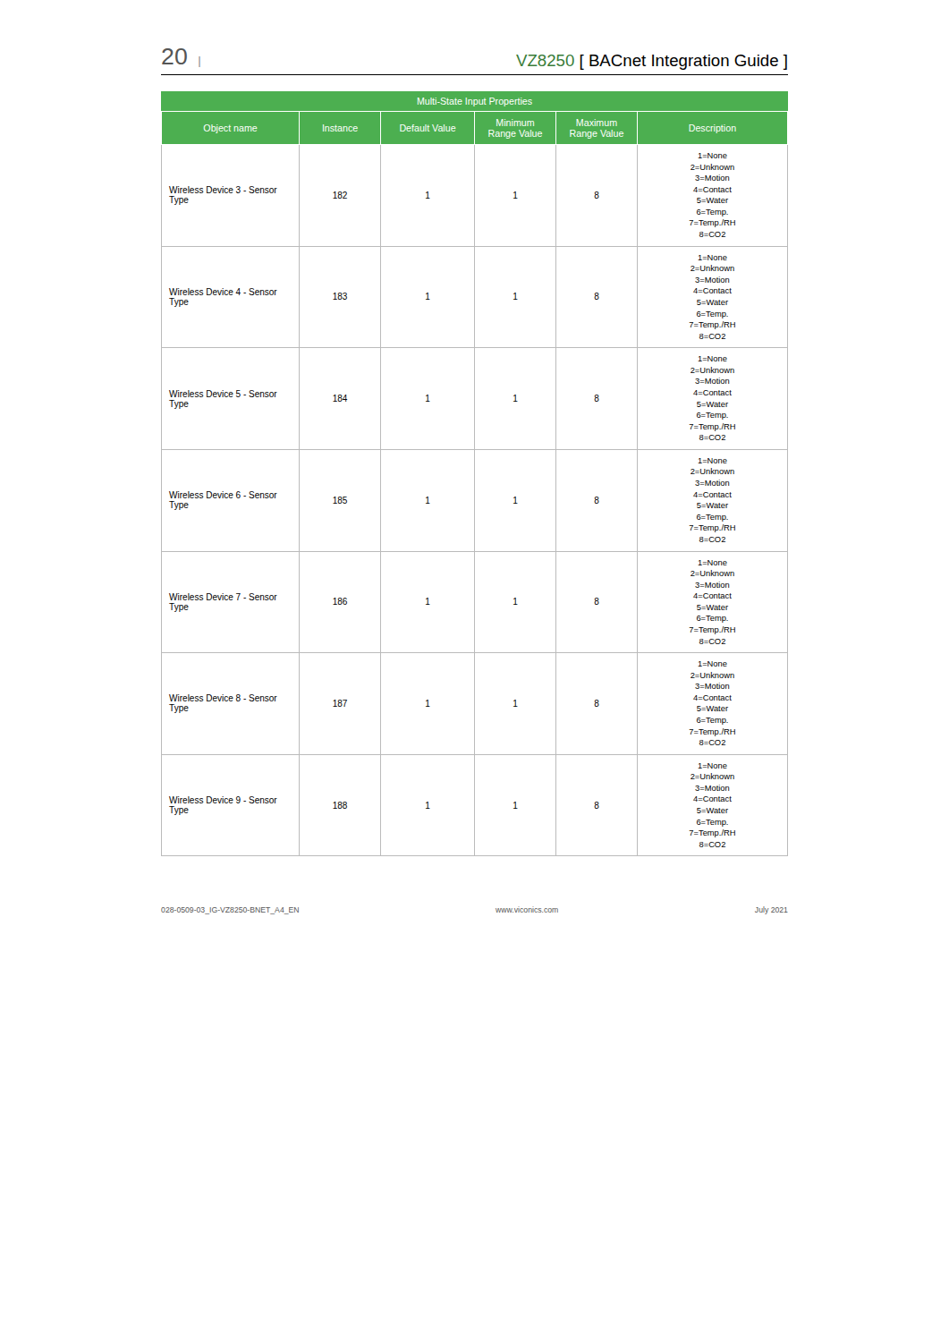20 |
VZ8250 [ BACnet Integration Guide ]
Multi-State Input Properties
| Object name | Instance | Default Value | Minimum Range Value | Maximum Range Value | Description |
| --- | --- | --- | --- | --- | --- |
| Wireless Device 3 - Sensor Type | 182 | 1 | 1 | 8 | 1=None 2=Unknown 3=Motion 4=Contact 5=Water 6=Temp. 7=Temp./RH 8=CO2 |
| Wireless Device 4 - Sensor Type | 183 | 1 | 1 | 8 | 1=None 2=Unknown 3=Motion 4=Contact 5=Water 6=Temp. 7=Temp./RH 8=CO2 |
| Wireless Device 5 - Sensor Type | 184 | 1 | 1 | 8 | 1=None 2=Unknown 3=Motion 4=Contact 5=Water 6=Temp. 7=Temp./RH 8=CO2 |
| Wireless Device 6 - Sensor Type | 185 | 1 | 1 | 8 | 1=None 2=Unknown 3=Motion 4=Contact 5=Water 6=Temp. 7=Temp./RH 8=CO2 |
| Wireless Device 7 - Sensor Type | 186 | 1 | 1 | 8 | 1=None 2=Unknown 3=Motion 4=Contact 5=Water 6=Temp. 7=Temp./RH 8=CO2 |
| Wireless Device 8 - Sensor Type | 187 | 1 | 1 | 8 | 1=None 2=Unknown 3=Motion 4=Contact 5=Water 6=Temp. 7=Temp./RH 8=CO2 |
| Wireless Device 9 - Sensor Type | 188 | 1 | 1 | 8 | 1=None 2=Unknown 3=Motion 4=Contact 5=Water 6=Temp. 7=Temp./RH 8=CO2 |
028-0509-03_IG-VZ8250-BNET_A4_EN
www.viconics.com
July 2021